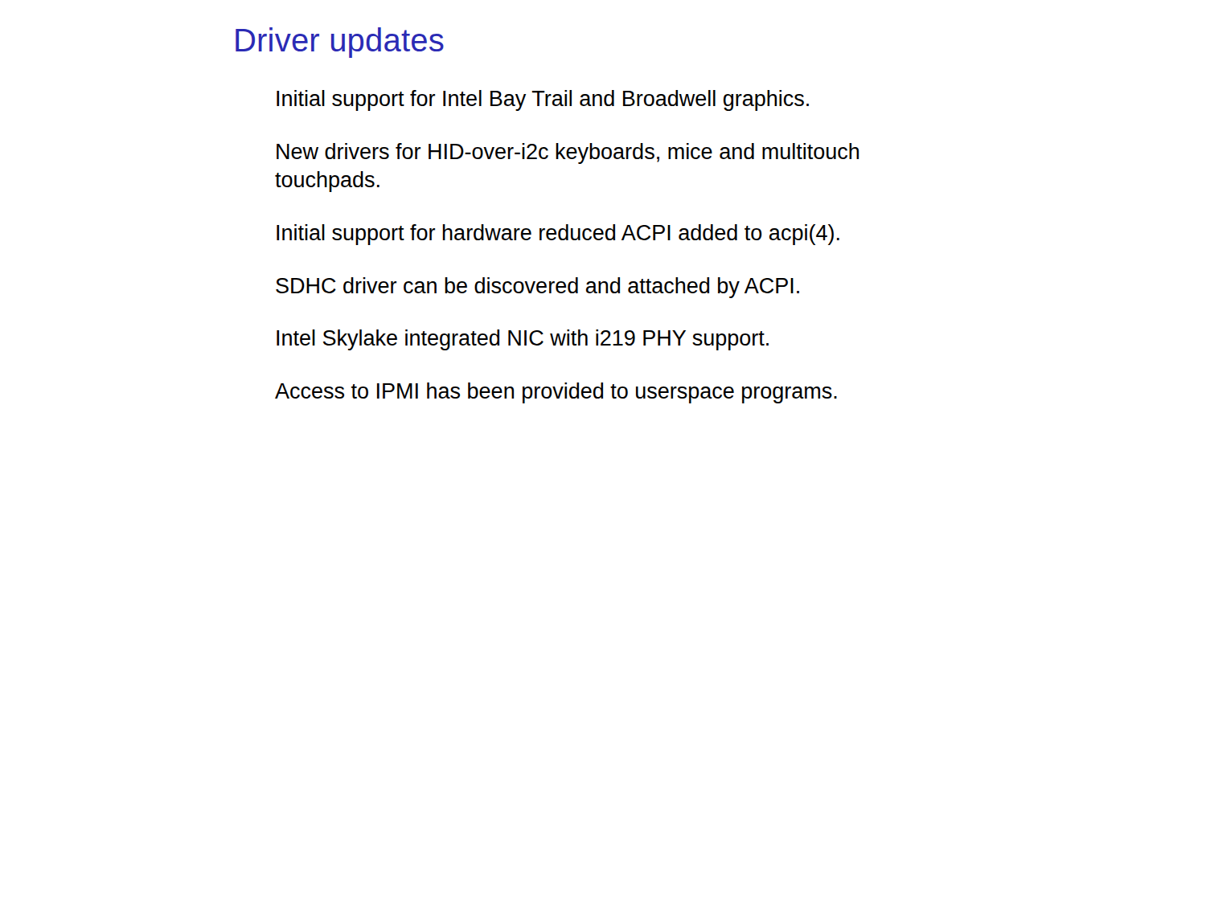Driver updates
Initial support for Intel Bay Trail and Broadwell graphics.
New drivers for HID-over-i2c keyboards, mice and multitouch touchpads.
Initial support for hardware reduced ACPI added to acpi(4).
SDHC driver can be discovered and attached by ACPI.
Intel Skylake integrated NIC with i219 PHY support.
Access to IPMI has been provided to userspace programs.